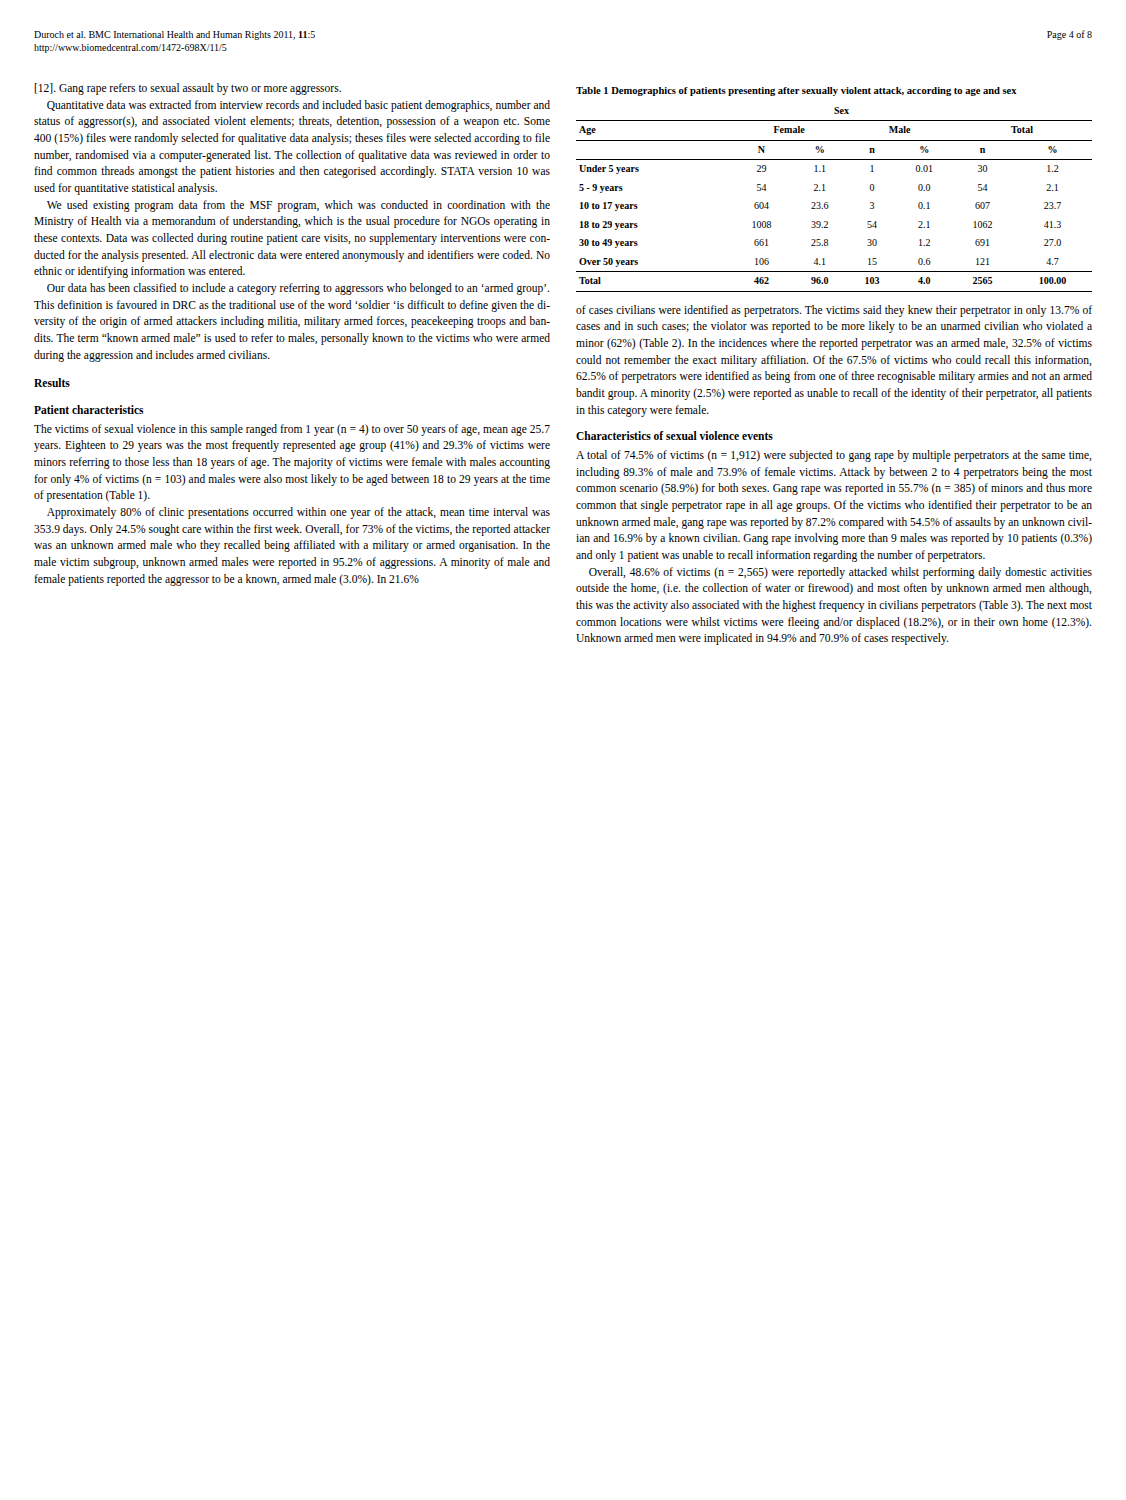Duroch et al. BMC International Health and Human Rights 2011, 11:5
http://www.biomedcentral.com/1472-698X/11/5
Page 4 of 8
[12]. Gang rape refers to sexual assault by two or more aggressors.
Quantitative data was extracted from interview records and included basic patient demographics, number and status of aggressor(s), and associated violent elements; threats, detention, possession of a weapon etc. Some 400 (15%) files were randomly selected for qualitative data analysis; theses files were selected according to file number, randomised via a computer-generated list. The collection of qualitative data was reviewed in order to find common threads amongst the patient histories and then categorised accordingly. STATA version 10 was used for quantitative statistical analysis.
We used existing program data from the MSF program, which was conducted in coordination with the Ministry of Health via a memorandum of understanding, which is the usual procedure for NGOs operating in these contexts. Data was collected during routine patient care visits, no supplementary interventions were conducted for the analysis presented. All electronic data were entered anonymously and identifiers were coded. No ethnic or identifying information was entered.
Our data has been classified to include a category referring to aggressors who belonged to an ‘armed group’. This definition is favoured in DRC as the traditional use of the word ‘soldier ‘is difficult to define given the diversity of the origin of armed attackers including militia, military armed forces, peacekeeping troops and bandits. The term “known armed male” is used to refer to males, personally known to the victims who were armed during the aggression and includes armed civilians.
Results
Patient characteristics
The victims of sexual violence in this sample ranged from 1 year (n = 4) to over 50 years of age, mean age 25.7 years. Eighteen to 29 years was the most frequently represented age group (41%) and 29.3% of victims were minors referring to those less than 18 years of age. The majority of victims were female with males accounting for only 4% of victims (n = 103) and males were also most likely to be aged between 18 to 29 years at the time of presentation (Table 1).
Approximately 80% of clinic presentations occurred within one year of the attack, mean time interval was 353.9 days. Only 24.5% sought care within the first week. Overall, for 73% of the victims, the reported attacker was an unknown armed male who they recalled being affiliated with a military or armed organisation. In the male victim subgroup, unknown armed males were reported in 95.2% of aggressions. A minority of male and female patients reported the aggressor to be a known, armed male (3.0%). In 21.6%
Table 1 Demographics of patients presenting after sexually violent attack, according to age and sex
| | Sex | |
| --- | --- | --- |
| Age | Female | Male | Total |
| | N | % | n | % | n | % |
| Under 5 years | 29 | 1.1 | 1 | 0.01 | 30 | 1.2 |
| 5 - 9 years | 54 | 2.1 | 0 | 0.0 | 54 | 2.1 |
| 10 to 17 years | 604 | 23.6 | 3 | 0.1 | 607 | 23.7 |
| 18 to 29 years | 1008 | 39.2 | 54 | 2.1 | 1062 | 41.3 |
| 30 to 49 years | 661 | 25.8 | 30 | 1.2 | 691 | 27.0 |
| Over 50 years | 106 | 4.1 | 15 | 0.6 | 121 | 4.7 |
| Total | 462 | 96.0 | 103 | 4.0 | 2565 | 100.00 |
of cases civilians were identified as perpetrators. The victims said they knew their perpetrator in only 13.7% of cases and in such cases; the violator was reported to be more likely to be an unarmed civilian who violated a minor (62%) (Table 2). In the incidences where the reported perpetrator was an armed male, 32.5% of victims could not remember the exact military affiliation. Of the 67.5% of victims who could recall this information, 62.5% of perpetrators were identified as being from one of three recognisable military armies and not an armed bandit group. A minority (2.5%) were reported as unable to recall of the identity of their perpetrator, all patients in this category were female.
Characteristics of sexual violence events
A total of 74.5% of victims (n = 1,912) were subjected to gang rape by multiple perpetrators at the same time, including 89.3% of male and 73.9% of female victims. Attack by between 2 to 4 perpetrators being the most common scenario (58.9%) for both sexes. Gang rape was reported in 55.7% (n = 385) of minors and thus more common that single perpetrator rape in all age groups. Of the victims who identified their perpetrator to be an unknown armed male, gang rape was reported by 87.2% compared with 54.5% of assaults by an unknown civilian and 16.9% by a known civilian. Gang rape involving more than 9 males was reported by 10 patients (0.3%) and only 1 patient was unable to recall information regarding the number of perpetrators.
Overall, 48.6% of victims (n = 2,565) were reportedly attacked whilst performing daily domestic activities outside the home, (i.e. the collection of water or firewood) and most often by unknown armed men although, this was the activity also associated with the highest frequency in civilians perpetrators (Table 3). The next most common locations were whilst victims were fleeing and/or displaced (18.2%), or in their own home (12.3%). Unknown armed men were implicated in 94.9% and 70.9% of cases respectively.